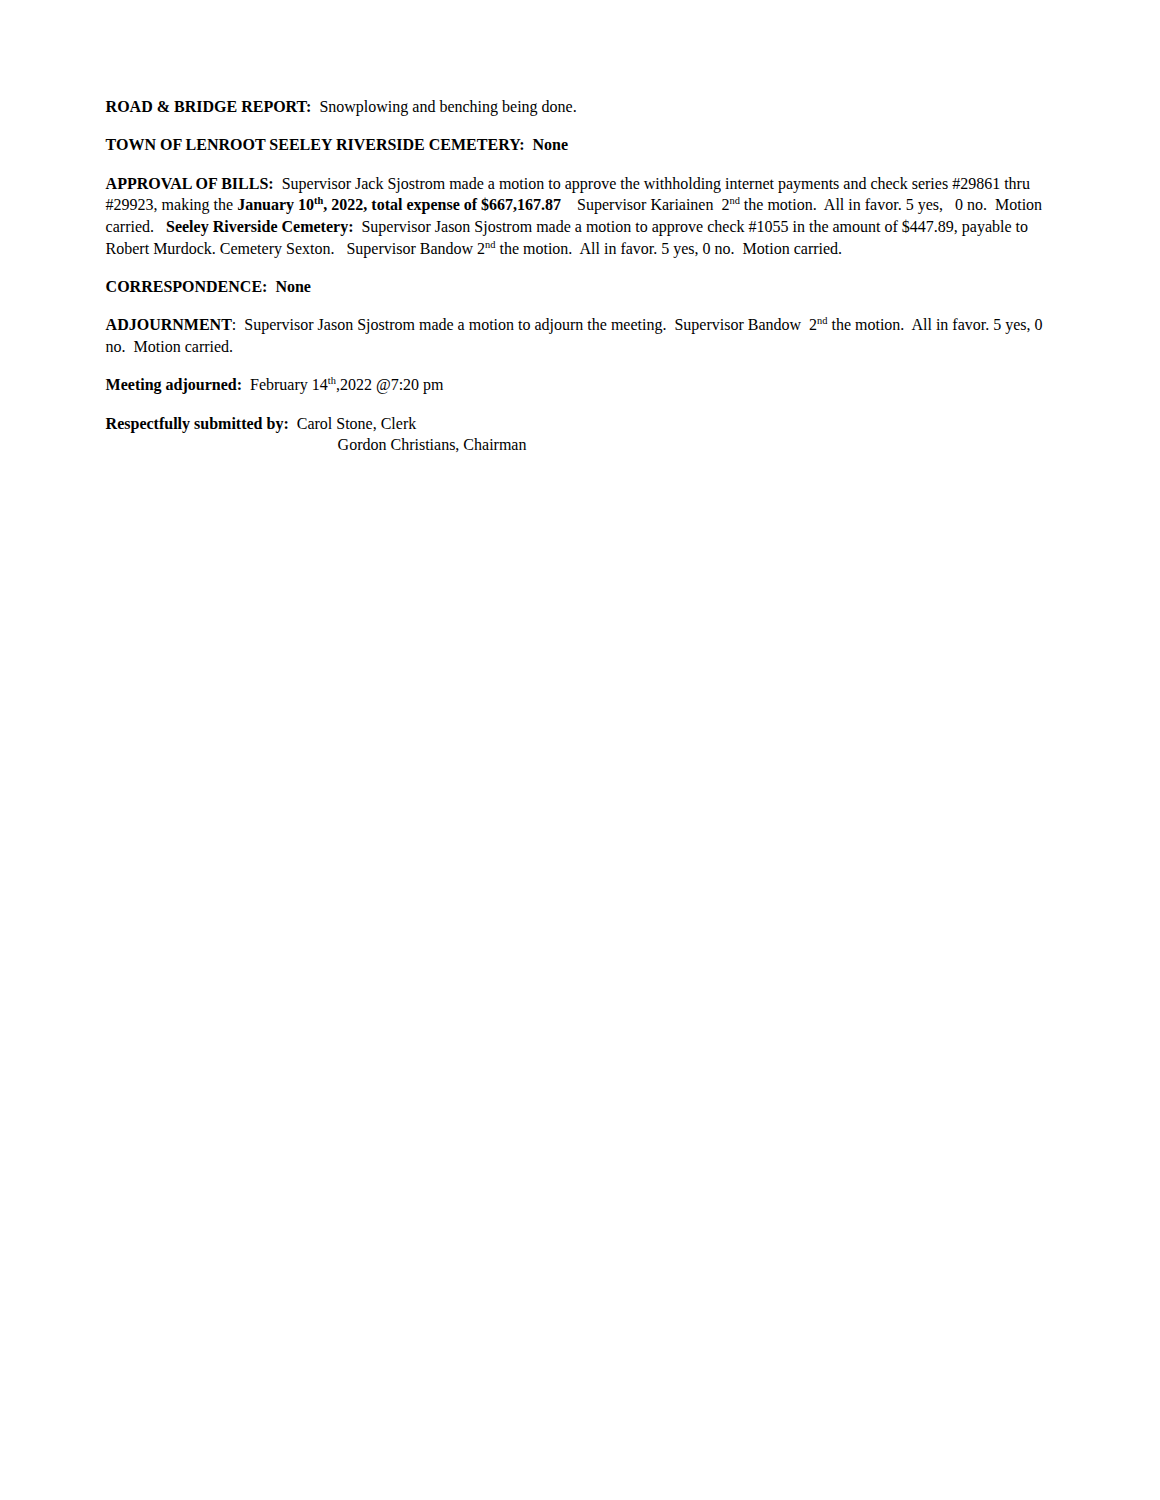ROAD & BRIDGE REPORT: Snowplowing and benching being done.
TOWN OF LENROOT SEELEY RIVERSIDE CEMETERY: None
APPROVAL OF BILLS: Supervisor Jack Sjostrom made a motion to approve the withholding internet payments and check series #29861 thru #29923, making the January 10th, 2022, total expense of $667,167.87 Supervisor Kariainen 2nd the motion. All in favor. 5 yes, 0 no. Motion carried. Seeley Riverside Cemetery: Supervisor Jason Sjostrom made a motion to approve check #1055 in the amount of $447.89, payable to Robert Murdock. Cemetery Sexton. Supervisor Bandow 2nd the motion. All in favor. 5 yes, 0 no. Motion carried.
CORRESPONDENCE: None
ADJOURNMENT: Supervisor Jason Sjostrom made a motion to adjourn the meeting. Supervisor Bandow 2nd the motion. All in favor. 5 yes, 0 no. Motion carried.
Meeting adjourned: February 14th,2022 @7:20 pm
Respectfully submitted by: Carol Stone, Clerk
Gordon Christians, Chairman